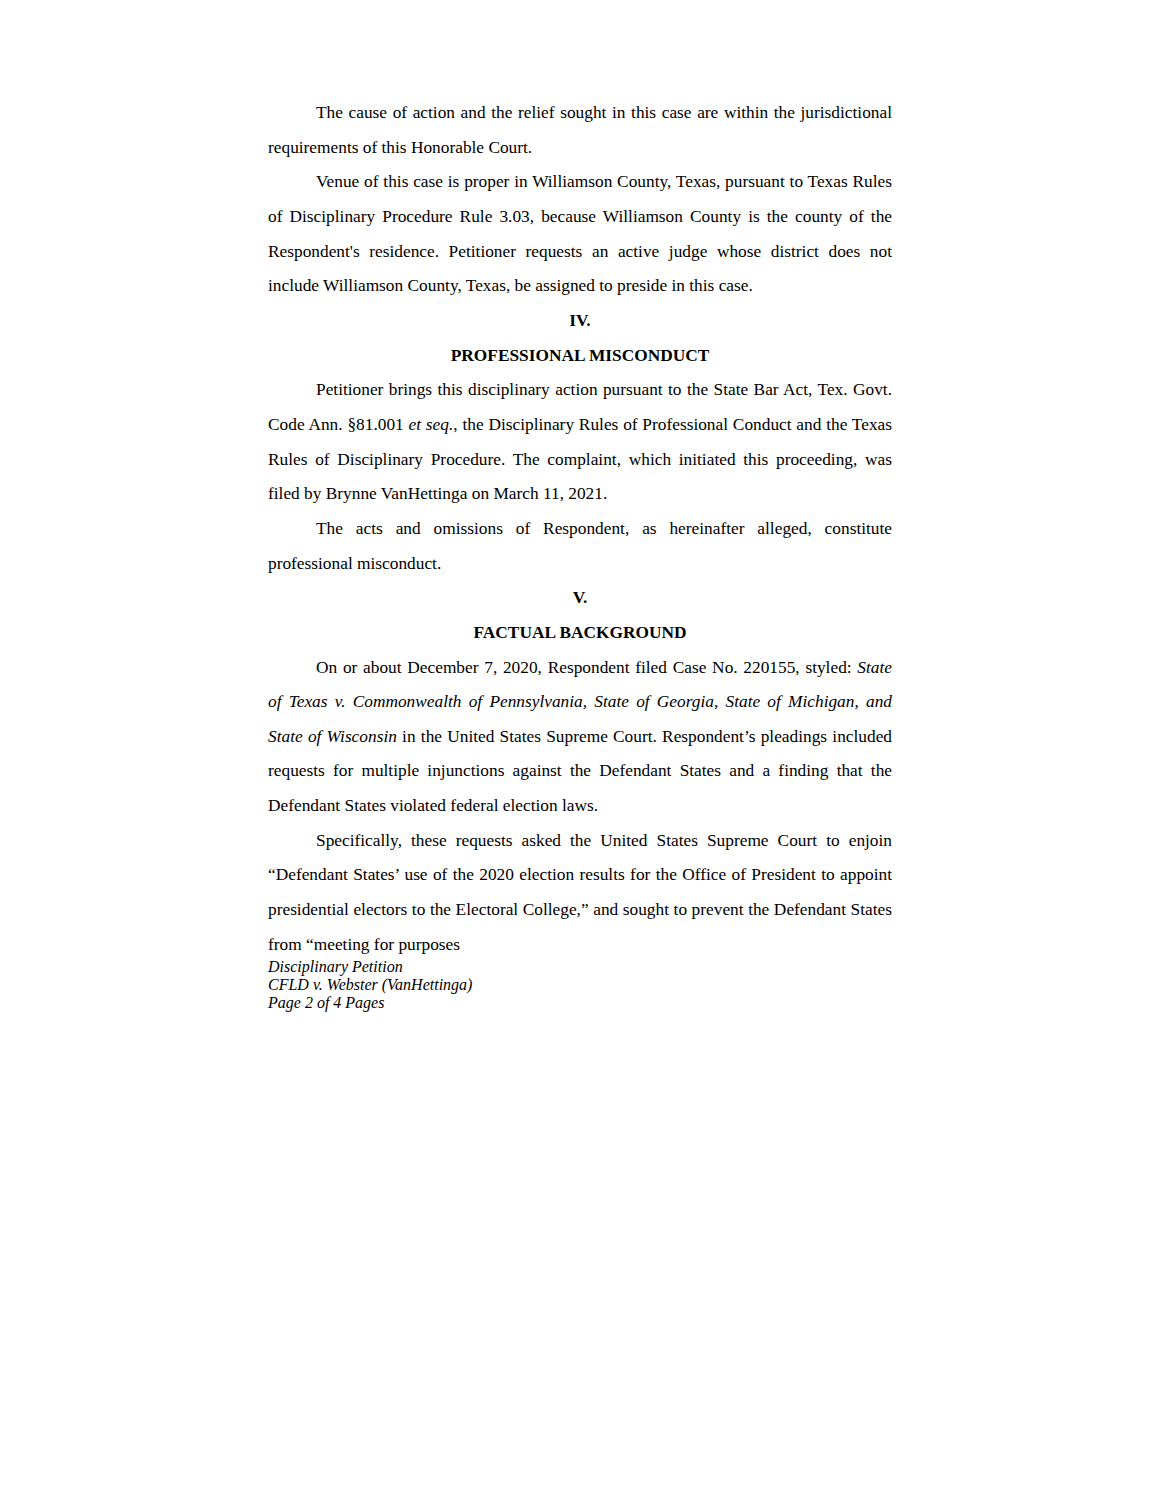The cause of action and the relief sought in this case are within the jurisdictional requirements of this Honorable Court.
Venue of this case is proper in Williamson County, Texas, pursuant to Texas Rules of Disciplinary Procedure Rule 3.03, because Williamson County is the county of the Respondent's residence. Petitioner requests an active judge whose district does not include Williamson County, Texas, be assigned to preside in this case.
IV.
PROFESSIONAL MISCONDUCT
Petitioner brings this disciplinary action pursuant to the State Bar Act, Tex. Govt. Code Ann. §81.001 et seq., the Disciplinary Rules of Professional Conduct and the Texas Rules of Disciplinary Procedure. The complaint, which initiated this proceeding, was filed by Brynne VanHettinga on March 11, 2021.
The acts and omissions of Respondent, as hereinafter alleged, constitute professional misconduct.
V.
FACTUAL BACKGROUND
On or about December 7, 2020, Respondent filed Case No. 220155, styled: State of Texas v. Commonwealth of Pennsylvania, State of Georgia, State of Michigan, and State of Wisconsin in the United States Supreme Court. Respondent’s pleadings included requests for multiple injunctions against the Defendant States and a finding that the Defendant States violated federal election laws.
Specifically, these requests asked the United States Supreme Court to enjoin “Defendant States’ use of the 2020 election results for the Office of President to appoint presidential electors to the Electoral College,” and sought to prevent the Defendant States from “meeting for purposes
Disciplinary Petition
CFLD v. Webster (VanHettinga)
Page 2 of 4 Pages